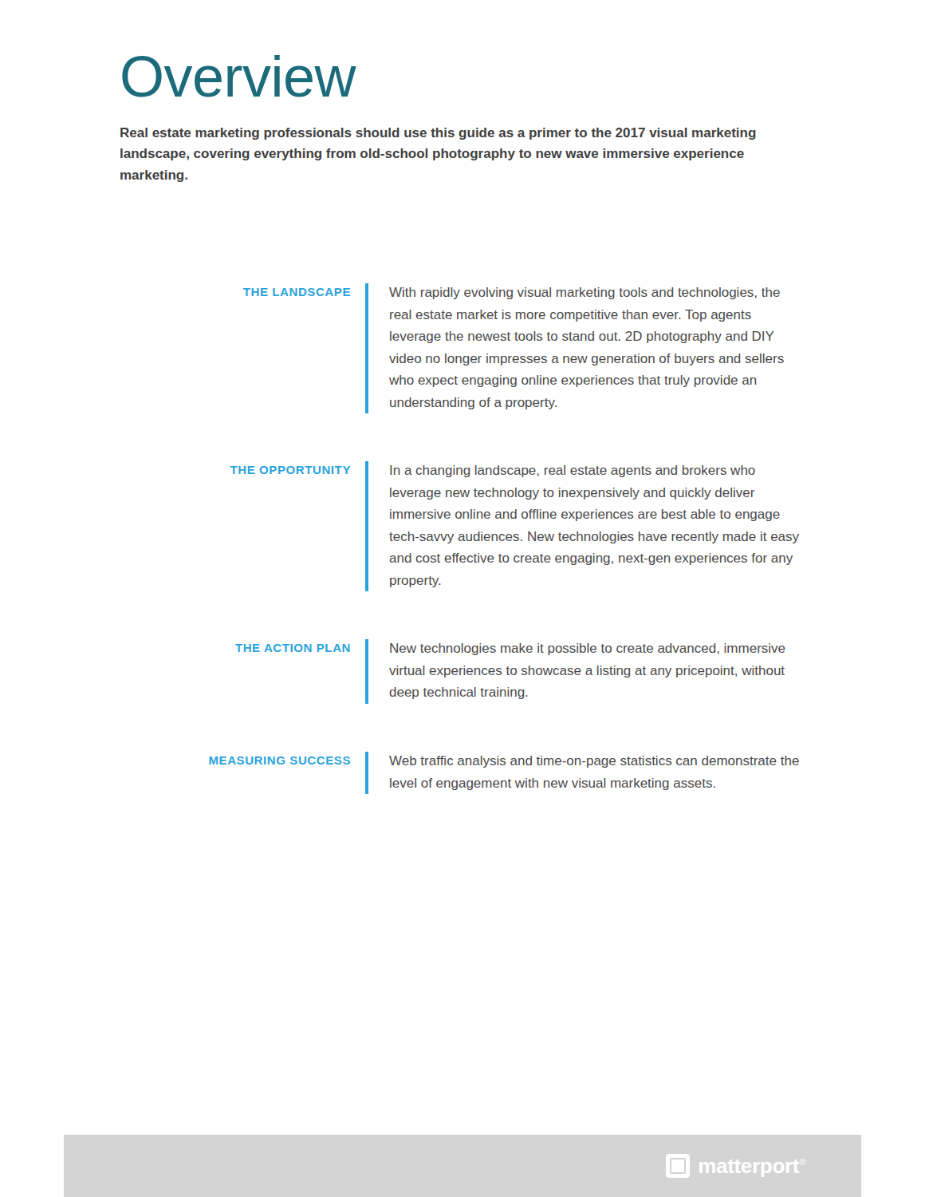Overview
Real estate marketing professionals should use this guide as a primer to the 2017 visual marketing landscape, covering everything from old-school photography to new wave immersive experience marketing.
THE LANDSCAPE
With rapidly evolving visual marketing tools and technologies, the real estate market is more competitive than ever. Top agents leverage the newest tools to stand out. 2D photography and DIY video no longer impresses a new generation of buyers and sellers who expect engaging online experiences that truly provide an understanding of a property.
THE OPPORTUNITY
In a changing landscape, real estate agents and brokers who leverage new technology to inexpensively and quickly deliver immersive online and offline experiences are best able to engage tech-savvy audiences. New technologies have recently made it easy and cost effective to create engaging, next-gen experiences for any property.
THE ACTION PLAN
New technologies make it possible to create advanced, immersive virtual experiences to showcase a listing at any pricepoint, without deep technical training.
MEASURING SUCCESS
Web traffic analysis and time-on-page statistics can demonstrate the level of engagement with new visual marketing assets.
matterport®